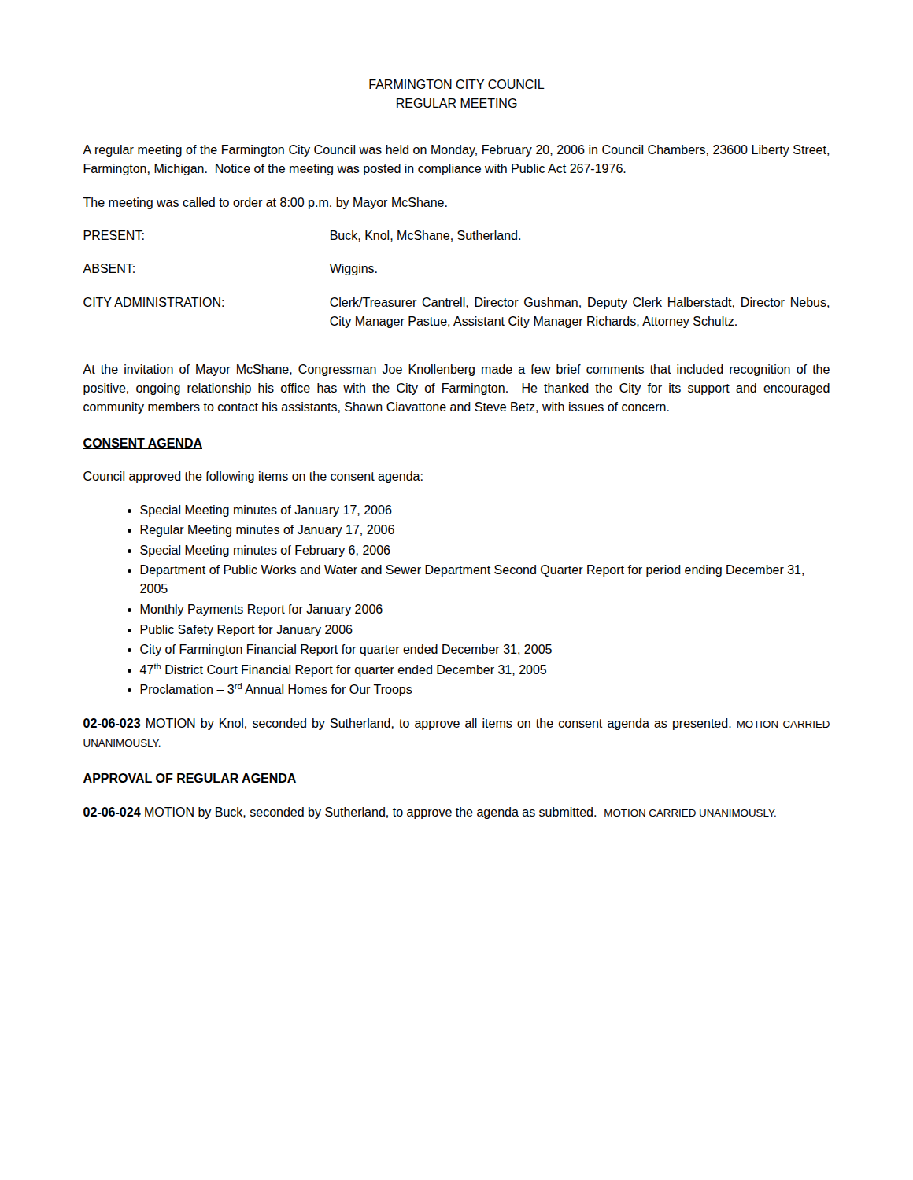FARMINGTON CITY COUNCIL
REGULAR MEETING
A regular meeting of the Farmington City Council was held on Monday, February 20, 2006 in Council Chambers, 23600 Liberty Street, Farmington, Michigan. Notice of the meeting was posted in compliance with Public Act 267-1976.
The meeting was called to order at 8:00 p.m. by Mayor McShane.
| PRESENT: | Buck, Knol, McShane, Sutherland. |
| ABSENT: | Wiggins. |
| CITY ADMINISTRATION: | Clerk/Treasurer Cantrell, Director Gushman, Deputy Clerk Halberstadt, Director Nebus, City Manager Pastue, Assistant City Manager Richards, Attorney Schultz. |
At the invitation of Mayor McShane, Congressman Joe Knollenberg made a few brief comments that included recognition of the positive, ongoing relationship his office has with the City of Farmington. He thanked the City for its support and encouraged community members to contact his assistants, Shawn Ciavattone and Steve Betz, with issues of concern.
CONSENT AGENDA
Council approved the following items on the consent agenda:
Special Meeting minutes of January 17, 2006
Regular Meeting minutes of January 17, 2006
Special Meeting minutes of February 6, 2006
Department of Public Works and Water and Sewer Department Second Quarter Report for period ending December 31, 2005
Monthly Payments Report for January 2006
Public Safety Report for January 2006
City of Farmington Financial Report for quarter ended December 31, 2005
47th District Court Financial Report for quarter ended December 31, 2005
Proclamation – 3rd Annual Homes for Our Troops
02-06-023 MOTION by Knol, seconded by Sutherland, to approve all items on the consent agenda as presented. MOTION CARRIED UNANIMOUSLY.
APPROVAL OF REGULAR AGENDA
02-06-024 MOTION by Buck, seconded by Sutherland, to approve the agenda as submitted. MOTION CARRIED UNANIMOUSLY.